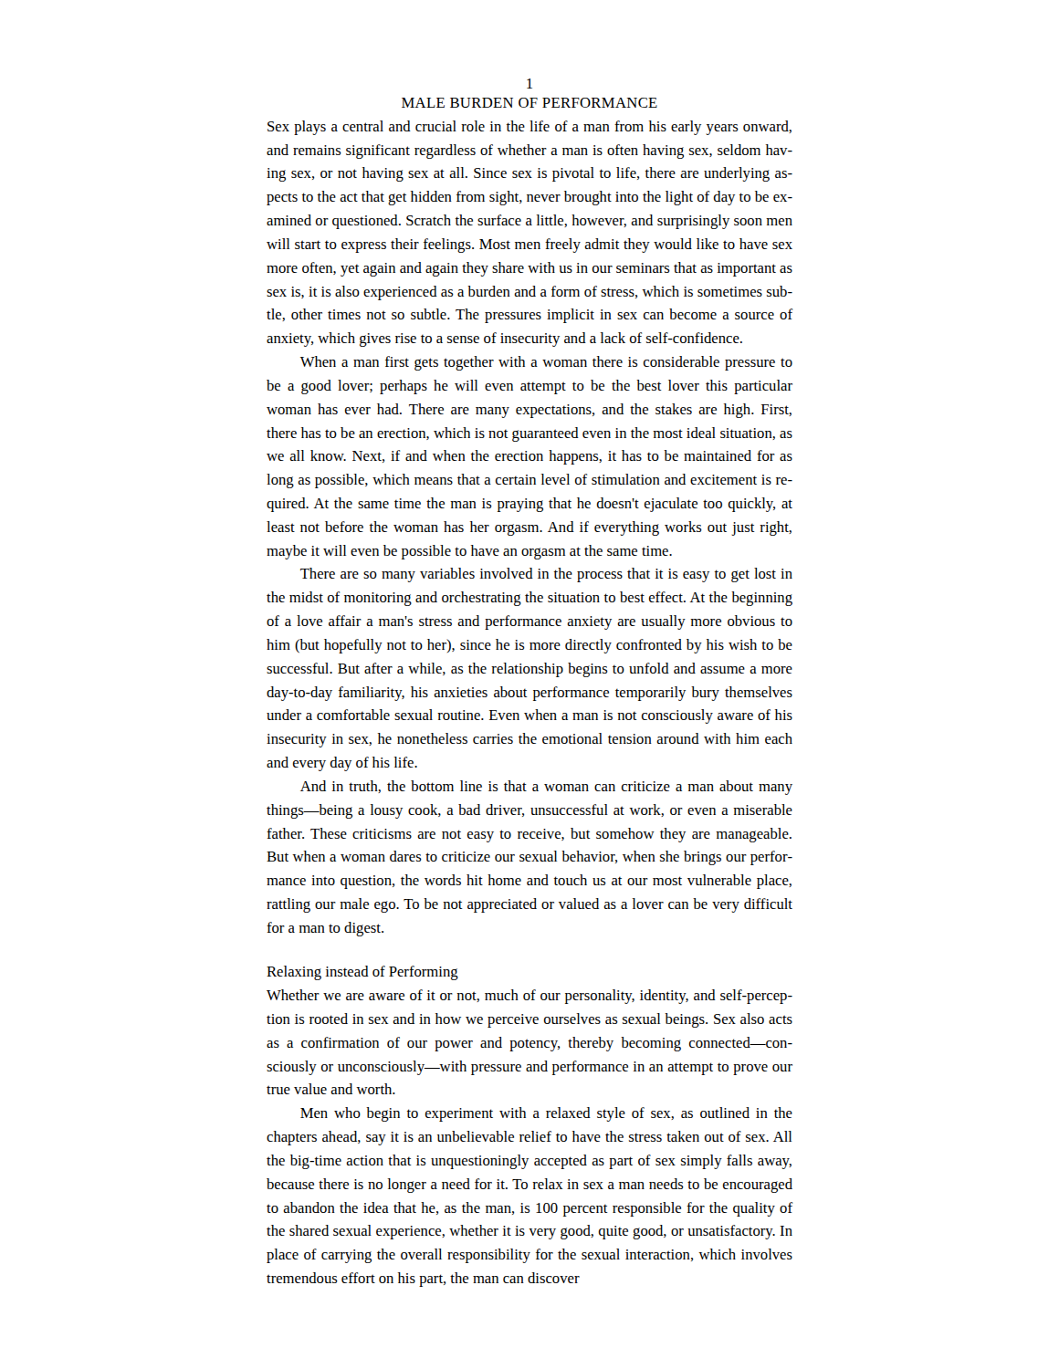1
MALE BURDEN OF PERFORMANCE
Sex plays a central and crucial role in the life of a man from his early years onward, and remains significant regardless of whether a man is often having sex, seldom having sex, or not having sex at all. Since sex is pivotal to life, there are underlying aspects to the act that get hidden from sight, never brought into the light of day to be examined or questioned. Scratch the surface a little, however, and surprisingly soon men will start to express their feelings. Most men freely admit they would like to have sex more often, yet again and again they share with us in our seminars that as important as sex is, it is also experienced as a burden and a form of stress, which is sometimes subtle, other times not so subtle. The pressures implicit in sex can become a source of anxiety, which gives rise to a sense of insecurity and a lack of self-confidence.
When a man first gets together with a woman there is considerable pressure to be a good lover; perhaps he will even attempt to be the best lover this particular woman has ever had. There are many expectations, and the stakes are high. First, there has to be an erection, which is not guaranteed even in the most ideal situation, as we all know. Next, if and when the erection happens, it has to be maintained for as long as possible, which means that a certain level of stimulation and excitement is required. At the same time the man is praying that he doesn't ejaculate too quickly, at least not before the woman has her orgasm. And if everything works out just right, maybe it will even be possible to have an orgasm at the same time.
There are so many variables involved in the process that it is easy to get lost in the midst of monitoring and orchestrating the situation to best effect. At the beginning of a love affair a man's stress and performance anxiety are usually more obvious to him (but hopefully not to her), since he is more directly confronted by his wish to be successful. But after a while, as the relationship begins to unfold and assume a more day-to-day familiarity, his anxieties about performance temporarily bury themselves under a comfortable sexual routine. Even when a man is not consciously aware of his insecurity in sex, he nonetheless carries the emotional tension around with him each and every day of his life.
And in truth, the bottom line is that a woman can criticize a man about many things—being a lousy cook, a bad driver, unsuccessful at work, or even a miserable father. These criticisms are not easy to receive, but somehow they are manageable. But when a woman dares to criticize our sexual behavior, when she brings our performance into question, the words hit home and touch us at our most vulnerable place, rattling our male ego. To be not appreciated or valued as a lover can be very difficult for a man to digest.
Relaxing instead of Performing
Whether we are aware of it or not, much of our personality, identity, and self-perception is rooted in sex and in how we perceive ourselves as sexual beings. Sex also acts as a confirmation of our power and potency, thereby becoming connected—consciously or unconsciously—with pressure and performance in an attempt to prove our true value and worth.
Men who begin to experiment with a relaxed style of sex, as outlined in the chapters ahead, say it is an unbelievable relief to have the stress taken out of sex. All the big-time action that is unquestioningly accepted as part of sex simply falls away, because there is no longer a need for it. To relax in sex a man needs to be encouraged to abandon the idea that he, as the man, is 100 percent responsible for the quality of the shared sexual experience, whether it is very good, quite good, or unsatisfactory. In place of carrying the overall responsibility for the sexual interaction, which involves tremendous effort on his part, the man can discover